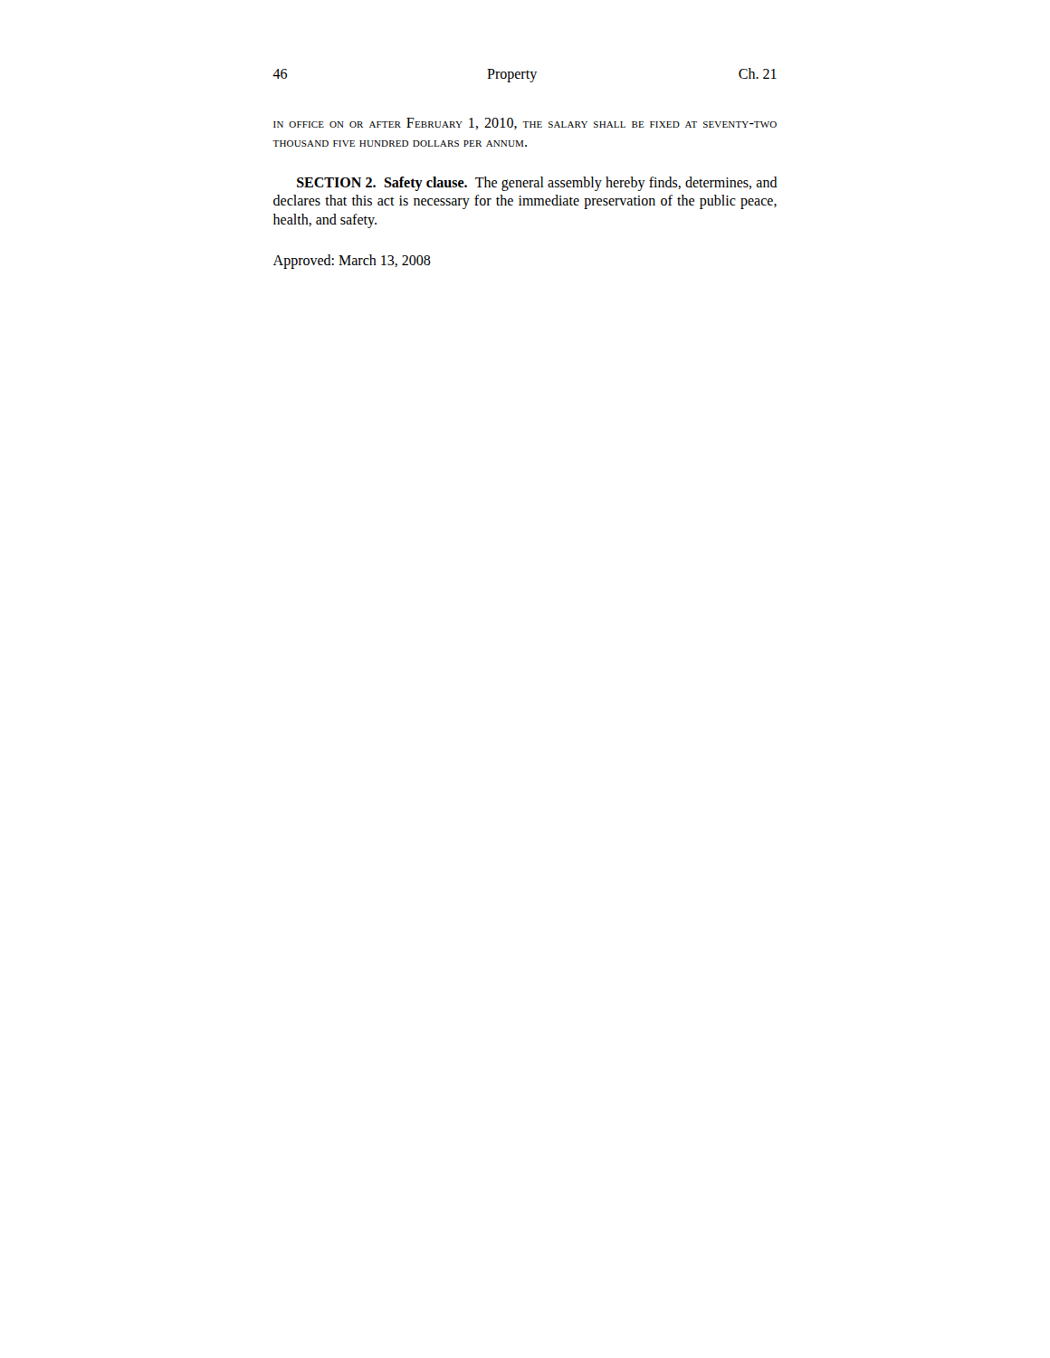46 Property Ch. 21
in office on or after February 1, 2010, the salary shall be fixed at seventy-two thousand five hundred dollars per annum.
SECTION 2. Safety clause. The general assembly hereby finds, determines, and declares that this act is necessary for the immediate preservation of the public peace, health, and safety.
Approved: March 13, 2008